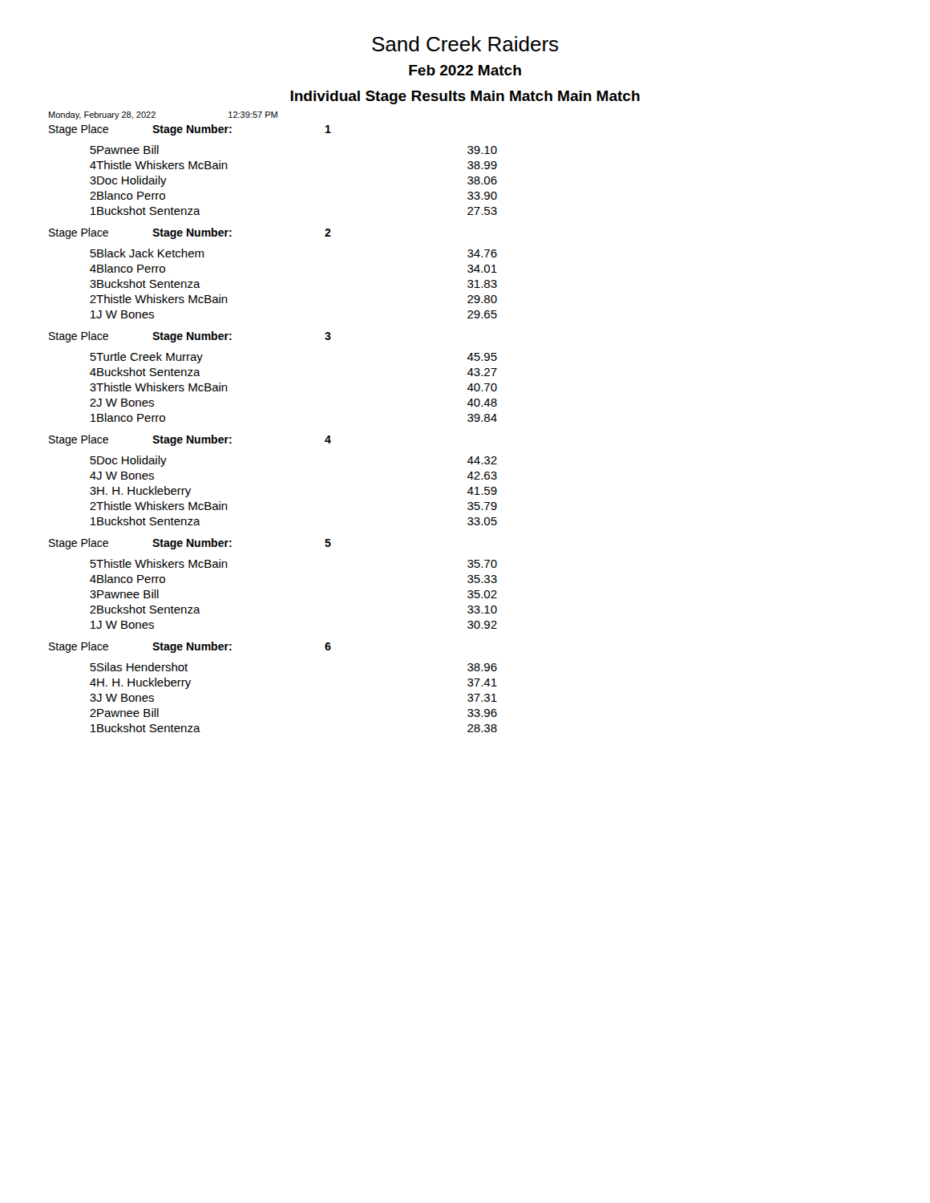Sand Creek Raiders
Feb 2022 Match
Individual Stage Results Main Match Main Match
Monday, February 28, 202212:39:57 PM
Stage Place Stage Number: 1
| 5 | Pawnee Bill | 39.10 |
| 4 | Thistle Whiskers McBain | 38.99 |
| 3 | Doc Holidaily | 38.06 |
| 2 | Blanco Perro | 33.90 |
| 1 | Buckshot Sentenza | 27.53 |
Stage Place Stage Number: 2
| 5 | Black Jack Ketchem | 34.76 |
| 4 | Blanco Perro | 34.01 |
| 3 | Buckshot Sentenza | 31.83 |
| 2 | Thistle Whiskers McBain | 29.80 |
| 1 | J W Bones | 29.65 |
Stage Place Stage Number: 3
| 5 | Turtle Creek Murray | 45.95 |
| 4 | Buckshot Sentenza | 43.27 |
| 3 | Thistle Whiskers McBain | 40.70 |
| 2 | J W Bones | 40.48 |
| 1 | Blanco Perro | 39.84 |
Stage Place Stage Number: 4
| 5 | Doc Holidaily | 44.32 |
| 4 | J W Bones | 42.63 |
| 3 | H. H. Huckleberry | 41.59 |
| 2 | Thistle Whiskers McBain | 35.79 |
| 1 | Buckshot Sentenza | 33.05 |
Stage Place Stage Number: 5
| 5 | Thistle Whiskers McBain | 35.70 |
| 4 | Blanco Perro | 35.33 |
| 3 | Pawnee Bill | 35.02 |
| 2 | Buckshot Sentenza | 33.10 |
| 1 | J W Bones | 30.92 |
Stage Place Stage Number: 6
| 5 | Silas Hendershot | 38.96 |
| 4 | H. H. Huckleberry | 37.41 |
| 3 | J W Bones | 37.31 |
| 2 | Pawnee Bill | 33.96 |
| 1 | Buckshot Sentenza | 28.38 |